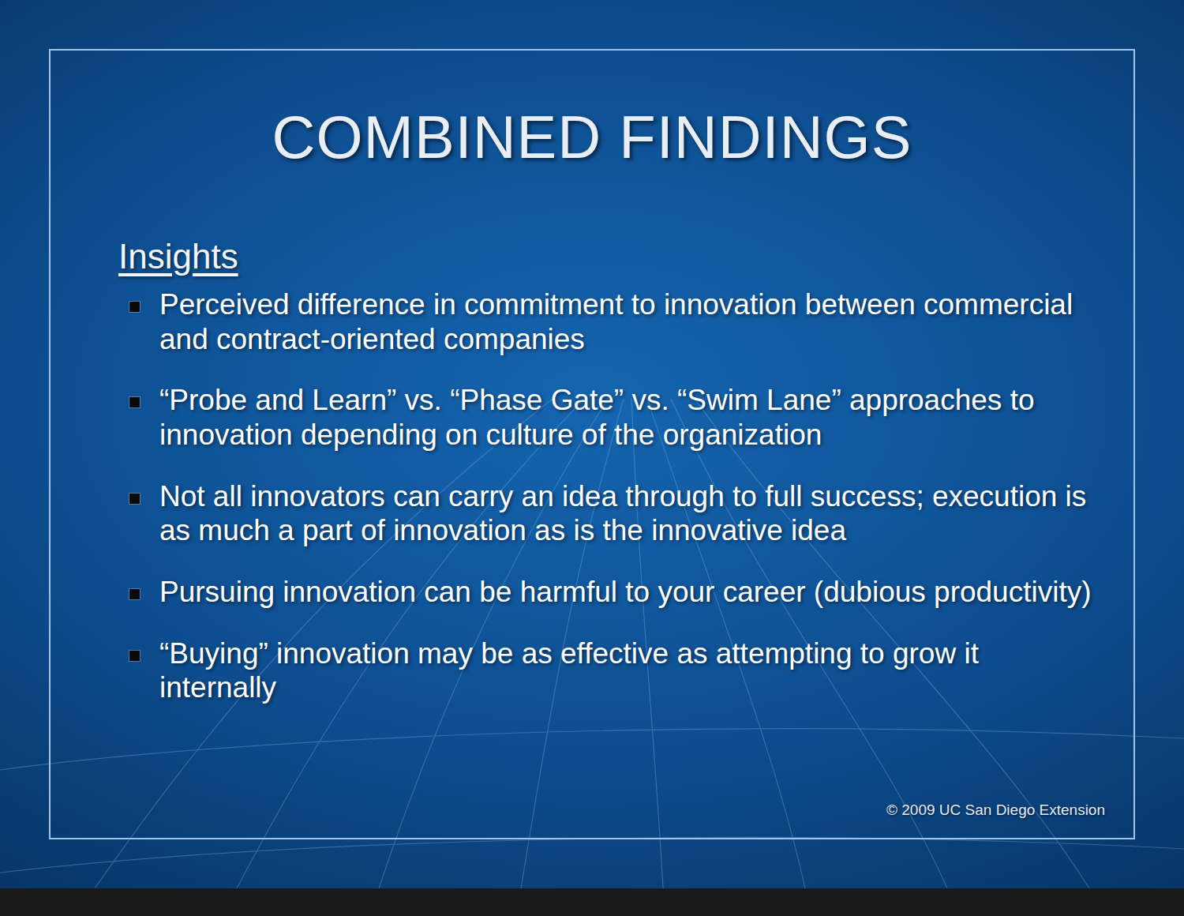COMBINED FINDINGS
Insights
Perceived difference in commitment to innovation between commercial and contract-oriented companies
“Probe and Learn” vs. “Phase Gate” vs. “Swim Lane” approaches to innovation depending on culture of the organization
Not all innovators can carry an idea through to full success; execution is as much a part of innovation as is the innovative idea
Pursuing innovation can be harmful to your career (dubious productivity)
“Buying” innovation may be as effective as attempting to grow it internally
© 2009 UC San Diego Extension